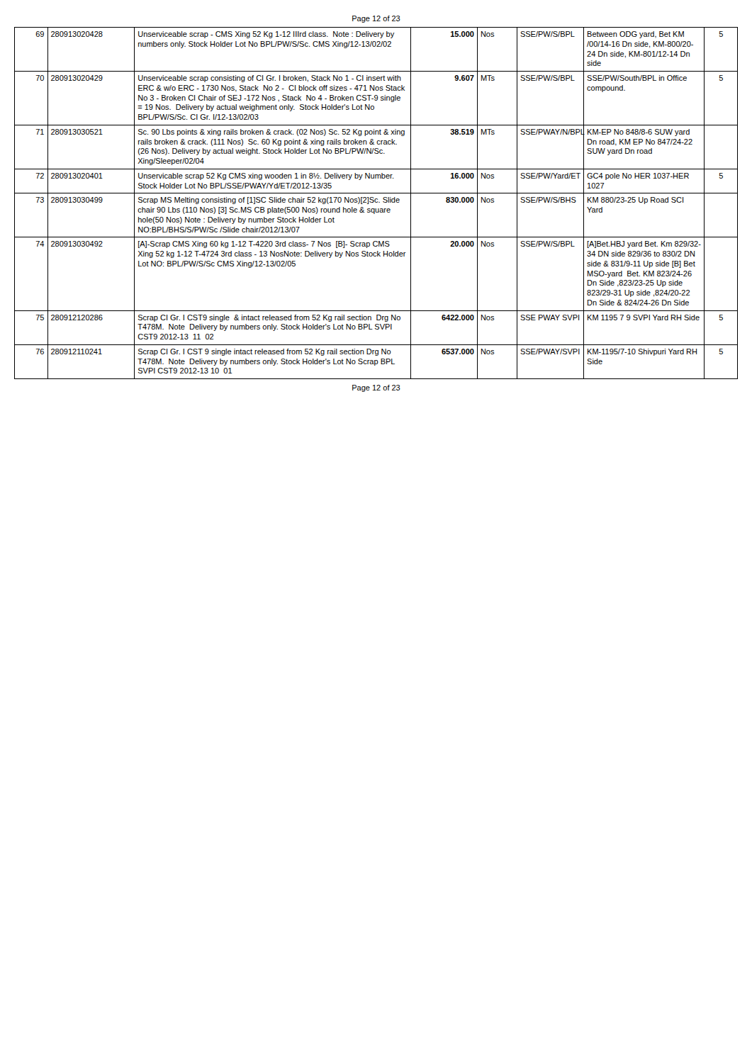Page 12 of 23
| 69 | 280913020428 | Unserviceable scrap - CMS Xing 52 Kg 1-12 IIIrd class. Note : Delivery by numbers only. Stock Holder Lot No BPL/PW/S/Sc. CMS Xing/12-13/02/02 | 15.000 | Nos | SSE/PW/S/BPL | Between ODG yard, Bet KM /00/14-16 Dn side, KM-800/20-24 Dn side, KM-801/12-14 Dn side | 5 |
| 70 | 280913020429 | Unserviceable scrap consisting of CI Gr. I broken, Stack No 1 - CI insert with ERC & w/o ERC - 1730 Nos, Stack No 2 - CI block off sizes - 471 Nos Stack No 3 - Broken CI Chair of SEJ -172 Nos , Stack No 4 - Broken CST-9 single = 19 Nos. Delivery by actual weighment only. Stock Holder's Lot No BPL/PW/S/Sc. CI Gr. I/12-13/02/03 | 9.607 | MTs | SSE/PW/S/BPL | SSE/PW/South/BPL in Office compound. | 5 |
| 71 | 280913030521 | Sc. 90 Lbs points & xing rails broken & crack. (02 Nos) Sc. 52 Kg point & xing rails broken & crack. (111 Nos) Sc. 60 Kg point & xing rails broken & crack. (26 Nos). Delivery by actual weight. Stock Holder Lot No BPL/PW/N/Sc. Xing/Sleeper/02/04 | 38.519 | MTs | SSE/PWAY/N/BPL | KM-EP No 848/8-6 SUW yard Dn road, KM EP No 847/24-22 SUW yard Dn road | |
| 72 | 280913020401 | Unservicable scrap 52 Kg CMS xing wooden 1 in 8½. Delivery by Number. Stock Holder Lot No BPL/SSE/PWAY/Yd/ET/2012-13/35 | 16.000 | Nos | SSE/PW/Yard/ET | GC4 pole No HER 1037-HER 1027 | 5 |
| 73 | 280913030499 | Scrap MS Melting consisting of [1]SC Slide chair 52 kg(170 Nos)[2]Sc. Slide chair 90 Lbs (110 Nos) [3] Sc.MS CB plate(500 Nos) round hole & square hole(50 Nos) Note : Delivery by number Stock Holder Lot NO:BPL/BHS/S/PW/Sc /Slide chair/2012/13/07 | 830.000 | Nos | SSE/PW/S/BHS | KM 880/23-25 Up Road SCI Yard | |
| 74 | 280913030492 | [A]-Scrap CMS Xing 60 kg 1-12 T-4220 3rd class- 7 Nos [B]- Scrap CMS Xing 52 kg 1-12 T-4724 3rd class - 13 NosNote: Delivery by Nos Stock Holder Lot NO: BPL/PW/S/Sc CMS Xing/12-13/02/05 | 20.000 | Nos | SSE/PW/S/BPL | [A]Bet.HBJ yard Bet. Km 829/32-34 DN side 829/36 to 830/2 DN side & 831/9-11 Up side [B] Bet MSO-yard Bet. KM 823/24-26 Dn Side ,823/23-25 Up side 823/29-31 Up side ,824/20-22 Dn Side & 824/24-26 Dn Side | |
| 75 | 280912120286 | Scrap CI Gr. I CST9 single & intact released from 52 Kg rail section Drg No T478M. Note Delivery by numbers only. Stock Holder's Lot No BPL SVPI CST9 2012-13 11 02 | 6422.000 | Nos | SSE PWAY SVPI | KM 1195 7 9 SVPI Yard RH Side | 5 |
| 76 | 280912110241 | Scrap CI Gr. I CST 9 single intact released from 52 Kg rail section Drg No T478M. Note Delivery by numbers only. Stock Holder's Lot No Scrap BPL SVPI CST9 2012-13 10 01 | 6537.000 | Nos | SSE/PWAY/SVPI | KM-1195/7-10 Shivpuri Yard RH Side | 5 |
Page 12 of 23